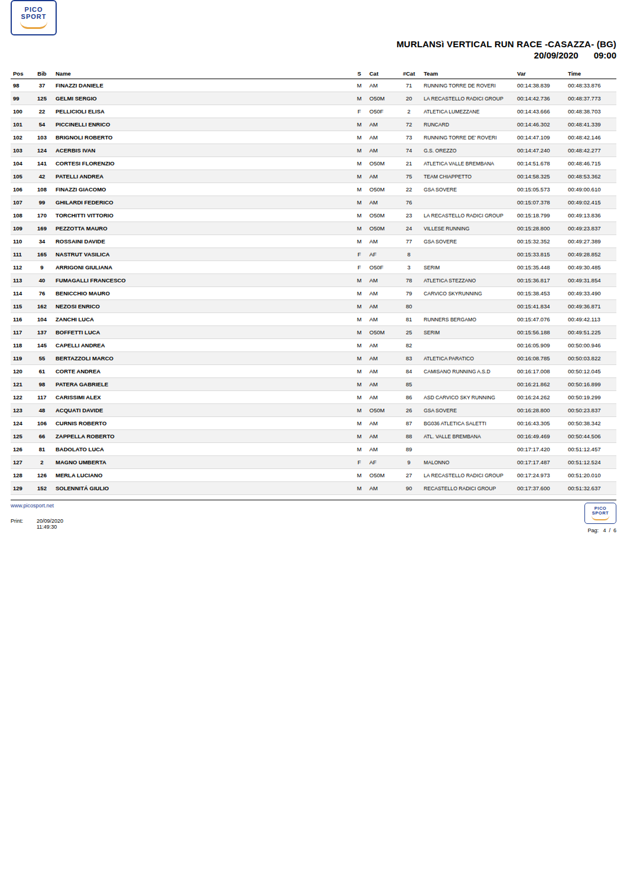PICO
SPORT
MURLANSì VERTICAL RUN RACE -CASAZZA- (BG)
20/09/202009:00
| Pos | Bib | Name | S | Cat | #Cat | Team | Var | Time |
| --- | --- | --- | --- | --- | --- | --- | --- | --- |
| 98 | 37 | FINAZZI DANIELE | M | AM | 71 | RUNNING TORRE DE ROVERI | 00:14:38.839 | 00:48:33.876 |
| 99 | 125 | GELMI SERGIO | M | O50M | 20 | LA RECASTELLO RADICI GROUP | 00:14:42.736 | 00:48:37.773 |
| 100 | 22 | PELLICIOLI ELISA | F | O50F | 2 | ATLETICA LUMEZZANE | 00:14:43.666 | 00:48:38.703 |
| 101 | 54 | PICCINELLI ENRICO | M | AM | 72 | RUNCARD | 00:14:46.302 | 00:48:41.339 |
| 102 | 103 | BRIGNOLI ROBERTO | M | AM | 73 | RUNNING TORRE DE' ROVERI | 00:14:47.109 | 00:48:42.146 |
| 103 | 124 | ACERBIS IVAN | M | AM | 74 | G.S. OREZZO | 00:14:47.240 | 00:48:42.277 |
| 104 | 141 | CORTESI FLORENZIO | M | O50M | 21 | ATLETICA VALLE BREMBANA | 00:14:51.678 | 00:48:46.715 |
| 105 | 42 | PATELLI ANDREA | M | AM | 75 | TEAM CHIAPPETTO | 00:14:58.325 | 00:48:53.362 |
| 106 | 108 | FINAZZI GIACOMO | M | O50M | 22 | GSA SOVERE | 00:15:05.573 | 00:49:00.610 |
| 107 | 99 | GHILARDI FEDERICO | M | AM | 76 | | 00:15:07.378 | 00:49:02.415 |
| 108 | 170 | TORCHITTI VITTORIO | M | O50M | 23 | LA RECASTELLO RADICI GROUP | 00:15:18.799 | 00:49:13.836 |
| 109 | 169 | PEZZOTTA MAURO | M | O50M | 24 | VILLESE RUNNING | 00:15:28.800 | 00:49:23.837 |
| 110 | 34 | ROSSAINI DAVIDE | M | AM | 77 | GSA SOVERE | 00:15:32.352 | 00:49:27.389 |
| 111 | 165 | NASTRUT VASILICA | F | AF | 8 | | 00:15:33.815 | 00:49:28.852 |
| 112 | 9 | ARRIGONI GIULIANA | F | O50F | 3 | SERIM | 00:15:35.448 | 00:49:30.485 |
| 113 | 40 | FUMAGALLI FRANCESCO | M | AM | 78 | ATLETICA STEZZANO | 00:15:36.817 | 00:49:31.854 |
| 114 | 76 | BENICCHIO MAURO | M | AM | 79 | CARVICO SKYRUNNING | 00:15:38.453 | 00:49:33.490 |
| 115 | 162 | NEZOSI ENRICO | M | AM | 80 | | 00:15:41.834 | 00:49:36.871 |
| 116 | 104 | ZANCHI LUCA | M | AM | 81 | RUNNERS BERGAMO | 00:15:47.076 | 00:49:42.113 |
| 117 | 137 | BOFFETTI LUCA | M | O50M | 25 | SERIM | 00:15:56.188 | 00:49:51.225 |
| 118 | 145 | CAPELLI ANDREA | M | AM | 82 | | 00:16:05.909 | 00:50:00.946 |
| 119 | 55 | BERTAZZOLI MARCO | M | AM | 83 | ATLETICA PARATICO | 00:16:08.785 | 00:50:03.822 |
| 120 | 61 | CORTE ANDREA | M | AM | 84 | CAMISANO RUNNING A.S.D | 00:16:17.008 | 00:50:12.045 |
| 121 | 98 | PATERA GABRIELE | M | AM | 85 | | 00:16:21.862 | 00:50:16.899 |
| 122 | 117 | CARISSIMI ALEX | M | AM | 86 | ASD CARVICO SKY RUNNING | 00:16:24.262 | 00:50:19.299 |
| 123 | 48 | ACQUATI DAVIDE | M | O50M | 26 | GSA SOVERE | 00:16:28.800 | 00:50:23.837 |
| 124 | 106 | CURNIS ROBERTO | M | AM | 87 | BG036 ATLETICA SALETTI | 00:16:43.305 | 00:50:38.342 |
| 125 | 66 | ZAPPELLA ROBERTO | M | AM | 88 | ATL. VALLE BREMBANA | 00:16:49.469 | 00:50:44.506 |
| 126 | 81 | BADOLATO LUCA | M | AM | 89 | | 00:17:17.420 | 00:51:12.457 |
| 127 | 2 | MAGNO UMBERTA | F | AF | 9 | MALONNO | 00:17:17.487 | 00:51:12.524 |
| 128 | 126 | MERLA LUCIANO | M | O50M | 27 | LA RECASTELLO RADICI GROUP | 00:17:24.973 | 00:51:20.010 |
| 129 | 152 | SOLENNITÁ GIULIO | M | AM | 90 | RECASTELLO RADICI GROUP | 00:17:37.600 | 00:51:32.637 |
www.picosport.net
PICO
SPORT
Print: 20/09/2020
11:49:30
Pag: 4 / 6